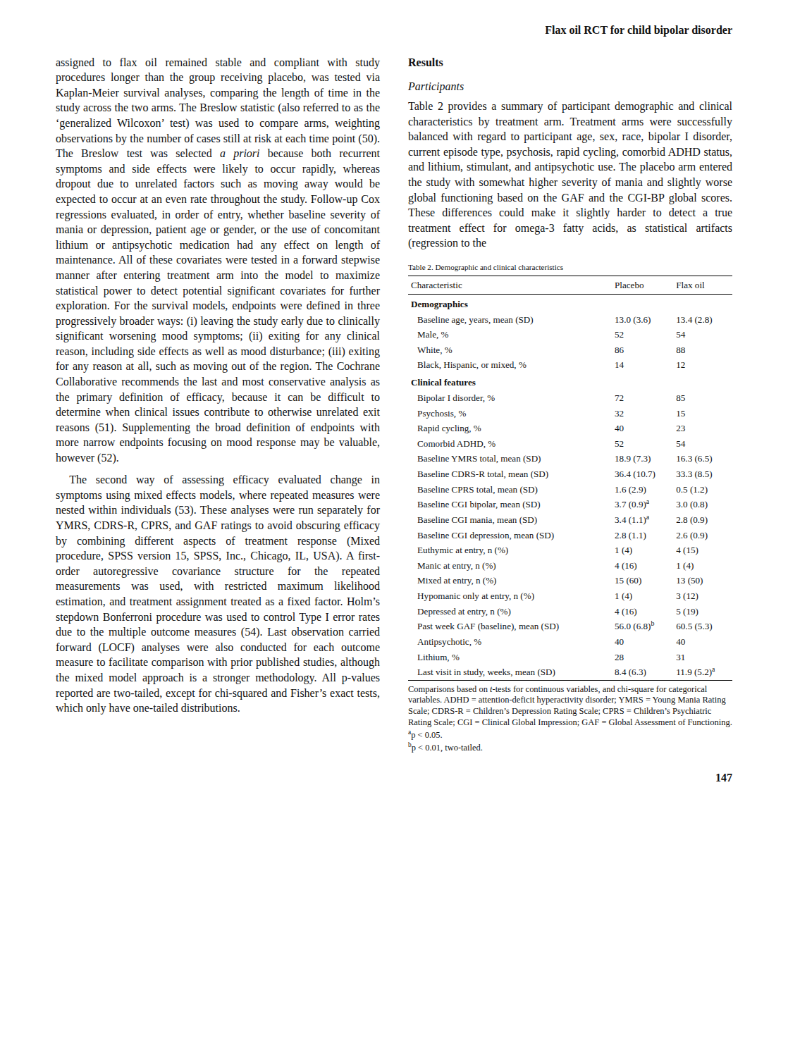Flax oil RCT for child bipolar disorder
assigned to flax oil remained stable and compliant with study procedures longer than the group receiving placebo, was tested via Kaplan-Meier survival analyses, comparing the length of time in the study across the two arms. The Breslow statistic (also referred to as the ‘generalized Wilcoxon’ test) was used to compare arms, weighting observations by the number of cases still at risk at each time point (50). The Breslow test was selected a priori because both recurrent symptoms and side effects were likely to occur rapidly, whereas dropout due to unrelated factors such as moving away would be expected to occur at an even rate throughout the study. Follow-up Cox regressions evaluated, in order of entry, whether baseline severity of mania or depression, patient age or gender, or the use of concomitant lithium or antipsychotic medication had any effect on length of maintenance. All of these covariates were tested in a forward stepwise manner after entering treatment arm into the model to maximize statistical power to detect potential significant covariates for further exploration. For the survival models, endpoints were defined in three progressively broader ways: (i) leaving the study early due to clinically significant worsening mood symptoms; (ii) exiting for any clinical reason, including side effects as well as mood disturbance; (iii) exiting for any reason at all, such as moving out of the region. The Cochrane Collaborative recommends the last and most conservative analysis as the primary definition of efficacy, because it can be difficult to determine when clinical issues contribute to otherwise unrelated exit reasons (51). Supplementing the broad definition of endpoints with more narrow endpoints focusing on mood response may be valuable, however (52).
The second way of assessing efficacy evaluated change in symptoms using mixed effects models, where repeated measures were nested within individuals (53). These analyses were run separately for YMRS, CDRS-R, CPRS, and GAF ratings to avoid obscuring efficacy by combining different aspects of treatment response (Mixed procedure, SPSS version 15, SPSS, Inc., Chicago, IL, USA). A first-order autoregressive covariance structure for the repeated measurements was used, with restricted maximum likelihood estimation, and treatment assignment treated as a fixed factor. Holm’s stepdown Bonferroni procedure was used to control Type I error rates due to the multiple outcome measures (54). Last observation carried forward (LOCF) analyses were also conducted for each outcome measure to facilitate comparison with prior published studies, although the mixed model approach is a stronger methodology. All p-values reported are two-tailed, except for chi-squared and Fisher’s exact tests, which only have one-tailed distributions.
Results
Participants
Table 2 provides a summary of participant demographic and clinical characteristics by treatment arm. Treatment arms were successfully balanced with regard to participant age, sex, race, bipolar I disorder, current episode type, psychosis, rapid cycling, comorbid ADHD status, and lithium, stimulant, and antipsychotic use. The placebo arm entered the study with somewhat higher severity of mania and slightly worse global functioning based on the GAF and the CGI-BP global scores. These differences could make it slightly harder to detect a true treatment effect for omega-3 fatty acids, as statistical artifacts (regression to the
Table 2. Demographic and clinical characteristics
| Characteristic | Placebo | Flax oil |
| --- | --- | --- |
| Demographics |
| Baseline age, years, mean (SD) | 13.0 (3.6) | 13.4 (2.8) |
| Male, % | 52 | 54 |
| White, % | 86 | 88 |
| Black, Hispanic, or mixed, % | 14 | 12 |
| Clinical features |
| Bipolar I disorder, % | 72 | 85 |
| Psychosis, % | 32 | 15 |
| Rapid cycling, % | 40 | 23 |
| Comorbid ADHD, % | 52 | 54 |
| Baseline YMRS total, mean (SD) | 18.9 (7.3) | 16.3 (6.5) |
| Baseline CDRS-R total, mean (SD) | 36.4 (10.7) | 33.3 (8.5) |
| Baseline CPRS total, mean (SD) | 1.6 (2.9) | 0.5 (1.2) |
| Baseline CGI bipolar, mean (SD) | 3.7 (0.9) a | 3.0 (0.8) |
| Baseline CGI mania, mean (SD) | 3.4 (1.1) a | 2.8 (0.9) |
| Baseline CGI depression, mean (SD) | 2.8 (1.1) | 2.6 (0.9) |
| Euthymic at entry, n (%) | 1 (4) | 4 (15) |
| Manic at entry, n (%) | 4 (16) | 1 (4) |
| Mixed at entry, n (%) | 15 (60) | 13 (50) |
| Hypomanic only at entry, n (%) | 1 (4) | 3 (12) |
| Depressed at entry, n (%) | 4 (16) | 5 (19) |
| Past week GAF (baseline), mean (SD) | 56.0 (6.8) b | 60.5 (5.3) |
| Antipsychotic, % | 40 | 40 |
| Lithium, % | 28 | 31 |
| Last visit in study, weeks, mean (SD) | 8.4 (6.3) | 11.9 (5.2) a |
Comparisons based on t-tests for continuous variables, and chi-square for categorical variables. ADHD = attention-deficit hyperactivity disorder; YMRS = Young Mania Rating Scale; CDRS-R = Children’s Depression Rating Scale; CPRS = Children’s Psychiatric Rating Scale; CGI = Clinical Global Impression; GAF = Global Assessment of Functioning.
ap < 0.05.
bp < 0.01, two-tailed.
147